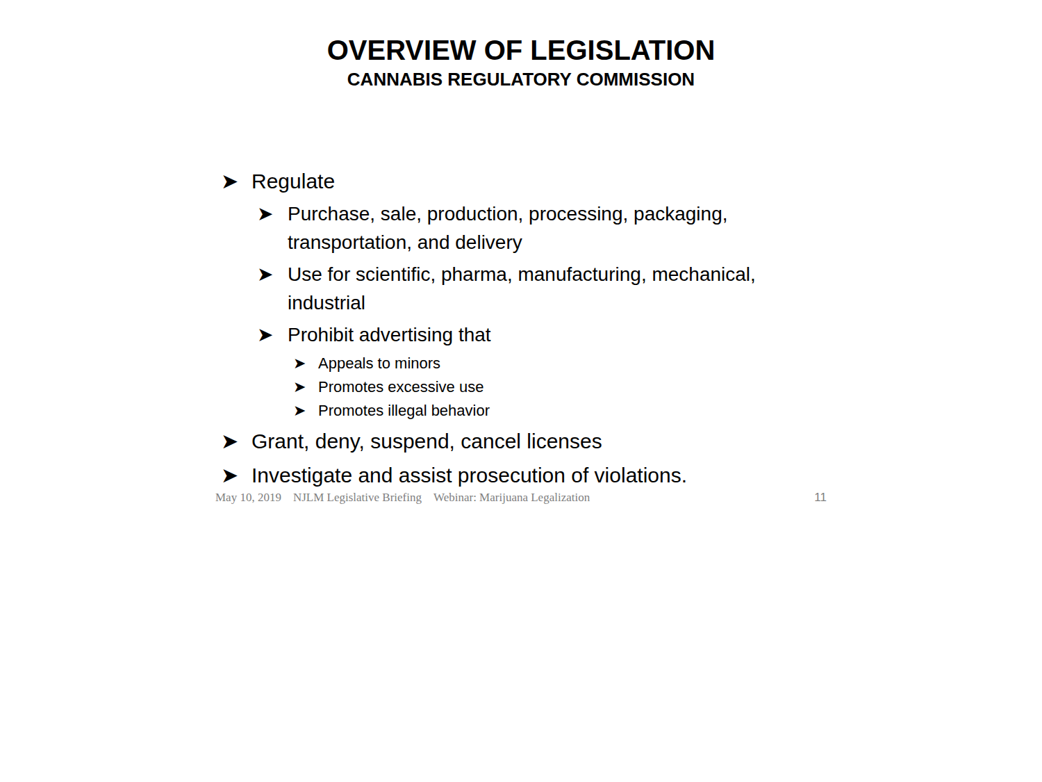OVERVIEW OF LEGISLATION
CANNABIS REGULATORY COMMISSION
Regulate
Purchase, sale, production, processing, packaging, transportation, and delivery
Use for scientific, pharma, manufacturing, mechanical, industrial
Prohibit advertising that
Appeals to minors
Promotes excessive use
Promotes illegal behavior
Grant, deny, suspend, cancel licenses
Investigate and assist prosecution of violations.
May 10, 2019 NJLM Legislative Briefing Webinar: Marijuana Legalization 11